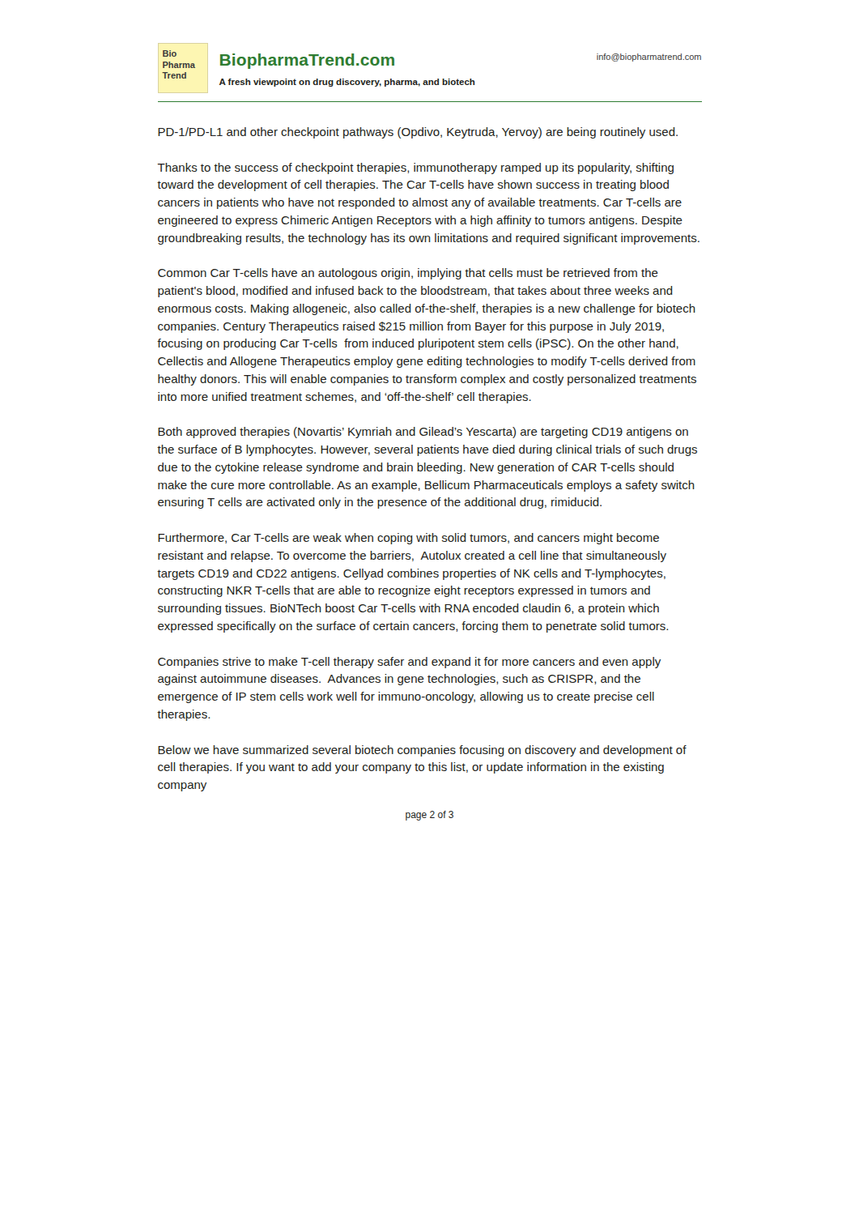Bio
Pharma
Trend
BiopharmaTrend.com
A fresh viewpoint on drug discovery, pharma, and biotech
info@biopharmatrend.com
PD-1/PD-L1 and other checkpoint pathways (Opdivo, Keytruda, Yervoy) are being routinely used.
Thanks to the success of checkpoint therapies, immunotherapy ramped up its popularity, shifting toward the development of cell therapies. The Car T-cells have shown success in treating blood cancers in patients who have not responded to almost any of available treatments. Car T-cells are engineered to express Chimeric Antigen Receptors with a high affinity to tumors antigens. Despite groundbreaking results, the technology has its own limitations and required significant improvements.
Common Car T-cells have an autologous origin, implying that cells must be retrieved from the patient's blood, modified and infused back to the bloodstream, that takes about three weeks and enormous costs. Making allogeneic, also called of-the-shelf, therapies is a new challenge for biotech companies. Century Therapeutics raised $215 million from Bayer for this purpose in July 2019, focusing on producing Car T-cells from induced pluripotent stem cells (iPSC). On the other hand, Cellectis and Allogene Therapeutics employ gene editing technologies to modify T-cells derived from healthy donors. This will enable companies to transform complex and costly personalized treatments into more unified treatment schemes, and ‘off-the-shelf’ cell therapies.
Both approved therapies (Novartis’ Kymriah and Gilead’s Yescarta) are targeting CD19 antigens on the surface of B lymphocytes. However, several patients have died during clinical trials of such drugs due to the cytokine release syndrome and brain bleeding. New generation of CAR T-cells should make the cure more controllable. As an example, Bellicum Pharmaceuticals employs a safety switch ensuring T cells are activated only in the presence of the additional drug, rimiducid.
Furthermore, Car T-cells are weak when coping with solid tumors, and cancers might become resistant and relapse. To overcome the barriers, Autolux created a cell line that simultaneously targets CD19 and CD22 antigens. Cellyad combines properties of NK cells and T-lymphocytes, constructing NKR T-cells that are able to recognize eight receptors expressed in tumors and surrounding tissues. BioNTech boost Car T-cells with RNA encoded claudin 6, a protein which expressed specifically on the surface of certain cancers, forcing them to penetrate solid tumors.
Companies strive to make T-cell therapy safer and expand it for more cancers and even apply against autoimmune diseases. Advances in gene technologies, such as CRISPR, and the emergence of IP stem cells work well for immuno-oncology, allowing us to create precise cell therapies.
Below we have summarized several biotech companies focusing on discovery and development of cell therapies. If you want to add your company to this list, or update information in the existing company
page 2 of 3